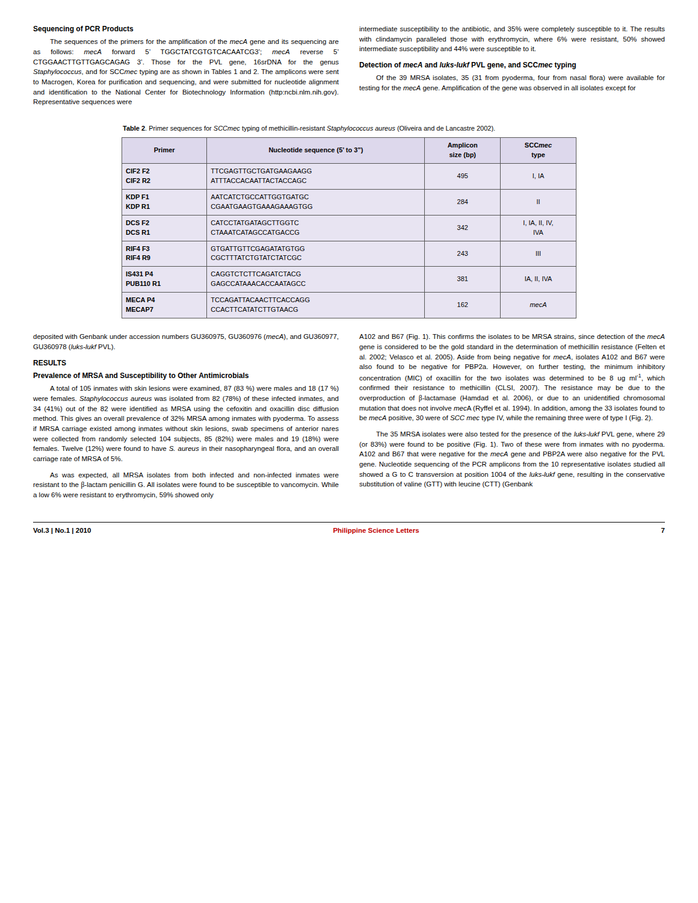Sequencing of PCR Products
The sequences of the primers for the amplification of the mecA gene and its sequencing are as follows: mecA forward 5’ TGGCTATCGTGTCACAATCG3’; mecA reverse 5’ CTGGAACTTGTTGAGCAGAG 3’. Those for the PVL gene, 16srDNA for the genus Staphylococcus, and for SCCmec typing are as shown in Tables 1 and 2. The amplicons were sent to Macrogen, Korea for purification and sequencing, and were submitted for nucleotide alignment and identification to the National Center for Biotechnology Information (http:ncbi.nlm.nih.gov). Representative sequences were
intermediate susceptibility to the antibiotic, and 35% were completely susceptible to it. The results with clindamycin paralleled those with erythromycin, where 6% were resistant, 50% showed intermediate susceptibility and 44% were susceptible to it.
Detection of mecA and luks-lukf PVL gene, and SCCmec typing
Of the 39 MRSA isolates, 35 (31 from pyoderma, four from nasal flora) were available for testing for the mecA gene. Amplification of the gene was observed in all isolates except for
Table 2. Primer sequences for SCCmec typing of methicillin-resistant Staphylococcus aureus (Oliveira and de Lancastre 2002).
| Primer | Nucleotide sequence (5’ to 3”) | Amplicon size (bp) | SCC mec type |
| --- | --- | --- | --- |
| CIF2 F2 CIF2 R2 | TTCGAGTTGCTGATGAAGAAGG ATTTACCACAATTACTACCAGC | 495 | I, IA |
| KDP F1 KDP R1 | AATCATCTGCCATTGGTGATGC CGAATGAAGTGAAAGAAAGTGG | 284 | II |
| DCS F2 DCS R1 | CATCCTATGATAGCTTGGTC CTAAATCATAGCCATGACCG | 342 | I, IA, II, IV, IVA |
| RIF4 F3 RIF4 R9 | GTGATTGTTCGAGATATGTGG CGCTTTATCTGTATCTATCGC | 243 | III |
| IS431 P4 PUB110 R1 | CAGGTCTCTTCAGATCTACG GAGCCATAAACACCAATAGCC | 381 | IA, II, IVA |
| MECA P4 MECAP7 | TCCAGATTACAACTTCACCAGG CCACTTCATATCTTGTAACG | 162 | mecA |
deposited with Genbank under accession numbers GU360975, GU360976 (mecA), and GU360977, GU360978 (luks-lukf PVL).
RESULTS
Prevalence of MRSA and Susceptibility to Other Antimicrobials
A total of 105 inmates with skin lesions were examined, 87 (83 %) were males and 18 (17 %) were females. Staphylococcus aureus was isolated from 82 (78%) of these infected inmates, and 34 (41%) out of the 82 were identified as MRSA using the cefoxitin and oxacillin disc diffusion method. This gives an overall prevalence of 32% MRSA among inmates with pyoderma. To assess if MRSA carriage existed among inmates without skin lesions, swab specimens of anterior nares were collected from randomly selected 104 subjects, 85 (82%) were males and 19 (18%) were females. Twelve (12%) were found to have S. aureus in their nasopharyngeal flora, and an overall carriage rate of MRSA of 5%.
As was expected, all MRSA isolates from both infected and non-infected inmates were resistant to the β-lactam penicillin G. All isolates were found to be susceptible to vancomycin. While a low 6% were resistant to erythromycin, 59% showed only
A102 and B67 (Fig. 1). This confirms the isolates to be MRSA strains, since detection of the mecA gene is considered to be the gold standard in the determination of methicillin resistance (Felten et al. 2002; Velasco et al. 2005). Aside from being negative for mecA, isolates A102 and B67 were also found to be negative for PBP2a. However, on further testing, the minimum inhibitory concentration (MIC) of oxacillin for the two isolates was determined to be 8 ug ml-1, which confirmed their resistance to methicillin (CLSI, 2007). The resistance may be due to the overproduction of β-lactamase (Hamdad et al. 2006), or due to an unidentified chromosomal mutation that does not involve mec A (Ryffel et al. 1994). In addition, among the 33 isolates found to be mecA positive, 30 were of SCC mec type IV, while the remaining three were of type I (Fig. 2).
The 35 MRSA isolates were also tested for the presence of the luks-lukf PVL gene, where 29 (or 83%) were found to be positive (Fig. 1). Two of these were from inmates with no pyoderma. A102 and B67 that were negative for the mecA gene and PBP2A were also negative for the PVL gene. Nucleotide sequencing of the PCR amplicons from the 10 representative isolates studied all showed a G to C transversion at position 1004 of the luks-lukf gene, resulting in the conservative substitution of valine (GTT) with leucine (CTT) (Genbank
Vol.3 | No.1 | 2010
Philippine Science Letters
7